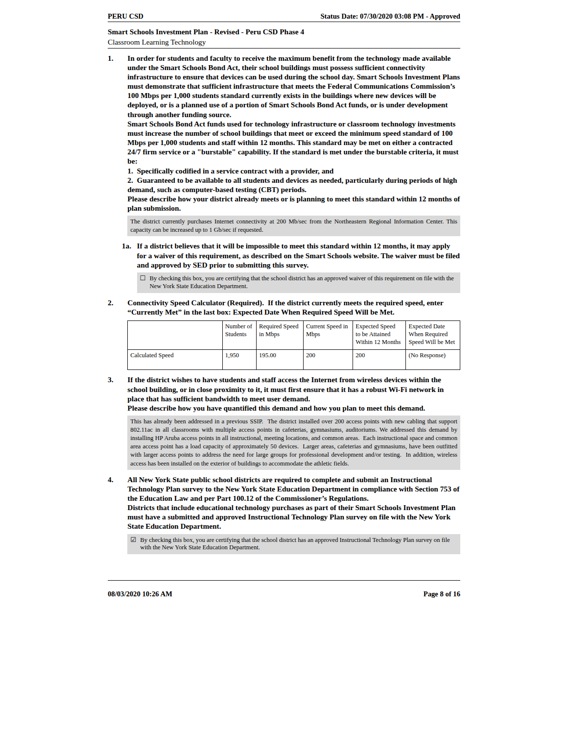PERU CSD
Status Date: 07/30/2020 03:08 PM - Approved
Smart Schools Investment Plan - Revised - Peru CSD Phase 4
Classroom Learning Technology
1.
In order for students and faculty to receive the maximum benefit from the technology made available under the Smart Schools Bond Act, their school buildings must possess sufficient connectivity infrastructure to ensure that devices can be used during the school day. Smart Schools Investment Plans must demonstrate that sufficient infrastructure that meets the Federal Communications Commission’s 100 Mbps per 1,000 students standard currently exists in the buildings where new devices will be deployed, or is a planned use of a portion of Smart Schools Bond Act funds, or is under development through another funding source.
Smart Schools Bond Act funds used for technology infrastructure or classroom technology investments must increase the number of school buildings that meet or exceed the minimum speed standard of 100 Mbps per 1,000 students and staff within 12 months. This standard may be met on either a contracted 24/7 firm service or a "burstable" capability. If the standard is met under the burstable criteria, it must be:
1. Specifically codified in a service contract with a provider, and
2. Guaranteed to be available to all students and devices as needed, particularly during periods of high demand, such as computer-based testing (CBT) periods.
Please describe how your district already meets or is planning to meet this standard within 12 months of plan submission.
The district currently purchases Internet connectivity at 200 Mb/sec from the Northeastern Regional Information Center. This capacity can be increased up to 1 Gb/sec if requested.
1a.
If a district believes that it will be impossible to meet this standard within 12 months, it may apply for a waiver of this requirement, as described on the Smart Schools website. The waiver must be filed and approved by SED prior to submitting this survey.
☐
By checking this box, you are certifying that the school district has an approved waiver of this requirement on file with the New York State Education Department.
2.
Connectivity Speed Calculator (Required). If the district currently meets the required speed, enter “Currently Met” in the last box: Expected Date When Required Speed Will be Met.
| | Number of Students | Required Speed in Mbps | Current Speed in Mbps | Expected Speed to be Attained Within 12 Months | Expected Date When Required Speed Will be Met |
| --- | --- | --- | --- | --- | --- |
| Calculated Speed | 1,950 | 195.00 | 200 | 200 | (No Response) |
3.
If the district wishes to have students and staff access the Internet from wireless devices within the school building, or in close proximity to it, it must first ensure that it has a robust Wi-Fi network in place that has sufficient bandwidth to meet user demand.
Please describe how you have quantified this demand and how you plan to meet this demand.
This has already been addressed in a previous SSIP. The district installed over 200 access points with new cabling that support 802.11ac in all classrooms with multiple access points in cafeterias, gymnasiums, auditoriums. We addressed this demand by installing HP Aruba access points in all instructional, meeting locations, and common areas. Each instructional space and common area access point has a load capacity of approximately 50 devices. Larger areas, cafeterias and gymnasiums, have been outfitted with larger access points to address the need for large groups for professional development and/or testing. In addition, wireless access has been installed on the exterior of buildings to accommodate the athletic fields.
4.
All New York State public school districts are required to complete and submit an Instructional Technology Plan survey to the New York State Education Department in compliance with Section 753 of the Education Law and per Part 100.12 of the Commissioner’s Regulations.
Districts that include educational technology purchases as part of their Smart Schools Investment Plan must have a submitted and approved Instructional Technology Plan survey on file with the New York State Education Department.
☑
By checking this box, you are certifying that the school district has an approved Instructional Technology Plan survey on file with the New York State Education Department.
08/03/2020 10:26 AM
Page 8 of 16